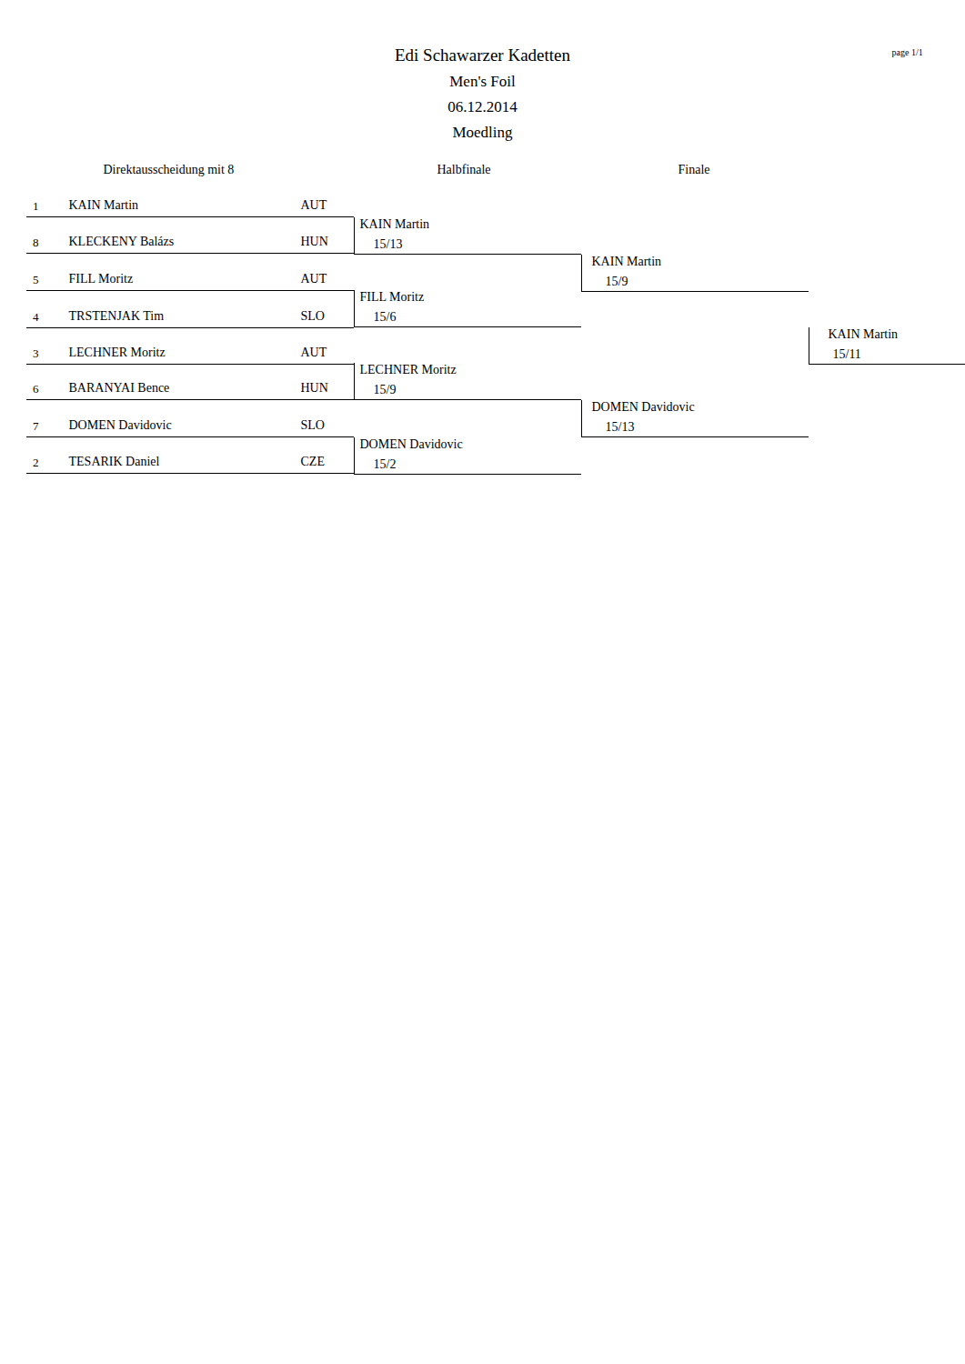page 1/1
Edi Schawarzer Kadetten
Men's Foil
06.12.2014
Moedling
Direktausscheidung mit 8
Halbfinale
Finale
1
KAIN Martin
AUT
8
KLECKENY Balázs
HUN
5
FILL Moritz
AUT
4
TRSTENJAK Tim
SLO
3
LECHNER Moritz
AUT
6
BARANYAI Bence
HUN
7
DOMEN Davidovic
SLO
2
TESARIK Daniel
CZE
KAIN Martin
15/13
FILL Moritz
15/6
LECHNER Moritz
15/9
DOMEN Davidovic
15/2
KAIN Martin
15/9
DOMEN Davidovic
15/13
KAIN Martin
15/11